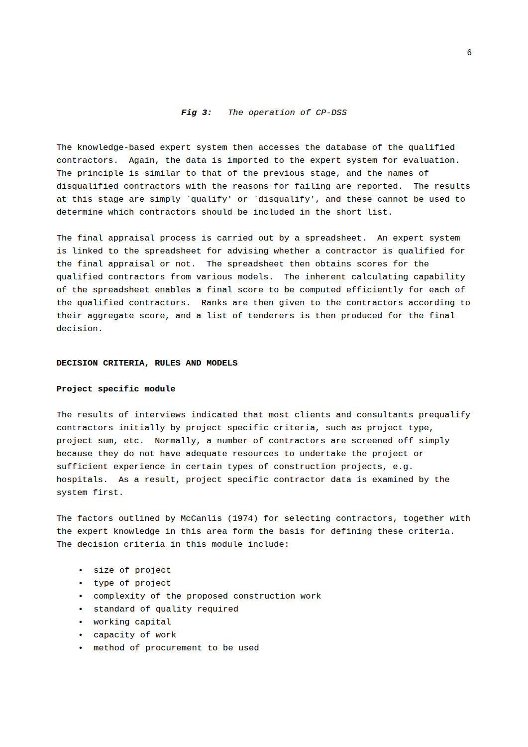6
Fig 3: The operation of CP-DSS
The knowledge-based expert system then accesses the database of the qualified contractors. Again, the data is imported to the expert system for evaluation. The principle is similar to that of the previous stage, and the names of disqualified contractors with the reasons for failing are reported. The results at this stage are simply `qualify' or `disqualify', and these cannot be used to determine which contractors should be included in the short list.
The final appraisal process is carried out by a spreadsheet. An expert system is linked to the spreadsheet for advising whether a contractor is qualified for the final appraisal or not. The spreadsheet then obtains scores for the qualified contractors from various models. The inherent calculating capability of the spreadsheet enables a final score to be computed efficiently for each of the qualified contractors. Ranks are then given to the contractors according to their aggregate score, and a list of tenderers is then produced for the final decision.
DECISION CRITERIA, RULES AND MODELS
Project specific module
The results of interviews indicated that most clients and consultants prequalify contractors initially by project specific criteria, such as project type, project sum, etc. Normally, a number of contractors are screened off simply because they do not have adequate resources to undertake the project or sufficient experience in certain types of construction projects, e.g. hospitals. As a result, project specific contractor data is examined by the system first.
The factors outlined by McCanlis (1974) for selecting contractors, together with the expert knowledge in this area form the basis for defining these criteria. The decision criteria in this module include:
size of project
type of project
complexity of the proposed construction work
standard of quality required
working capital
capacity of work
method of procurement to be used